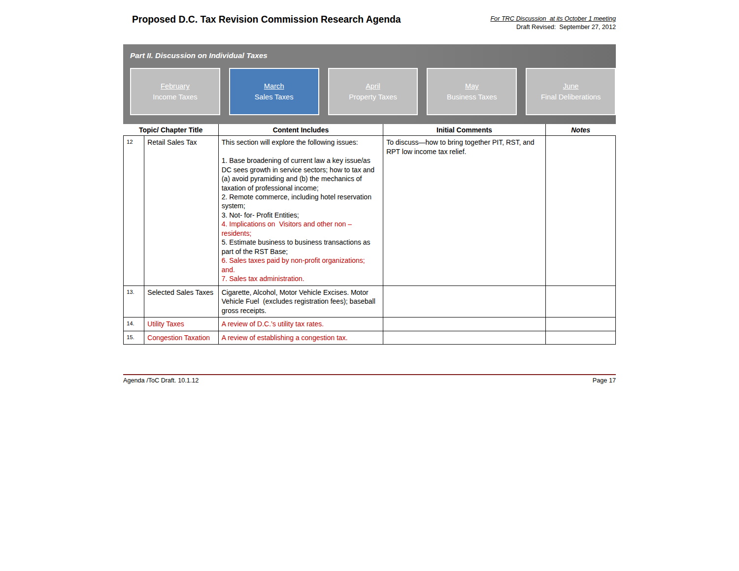Proposed D.C. Tax Revision Commission Research Agenda
For TRC Discussion at its October 1 meeting
Draft Revised: September 27, 2012
Part II. Discussion on Individual Taxes
February
Income Taxes
March
Sales Taxes
April
Property Taxes
May
Business Taxes
June
Final Deliberations
| Topic/ Chapter Title | Content Includes | Initial Comments | Notes |
| --- | --- | --- | --- |
| 12 | Retail Sales Tax | This section will explore the following issues: 1. Base broadening of current law a key issue/as DC sees growth in service sectors; how to tax and (a) avoid pyramiding and (b) the mechanics of taxation of professional income; 2. Remote commerce, including hotel reservation system; 3. Not- for- Profit Entities; 4. Implications on Visitors and other non – residents; 5. Estimate business to business transactions as part of the RST Base; 6. Sales taxes paid by non-profit organizations; and. 7. Sales tax administration. | To discuss—how to bring together PIT, RST, and RPT low income tax relief. | |
| 13. | Selected Sales Taxes | Cigarette, Alcohol, Motor Vehicle Excises. Motor Vehicle Fuel (excludes registration fees); baseball gross receipts. | | |
| 14. | Utility Taxes | A review of D.C.’s utility tax rates. | | |
| 15. | Congestion Taxation | A review of establishing a congestion tax. | | |
Agenda /ToC Draft. 10.1.12 Page 17